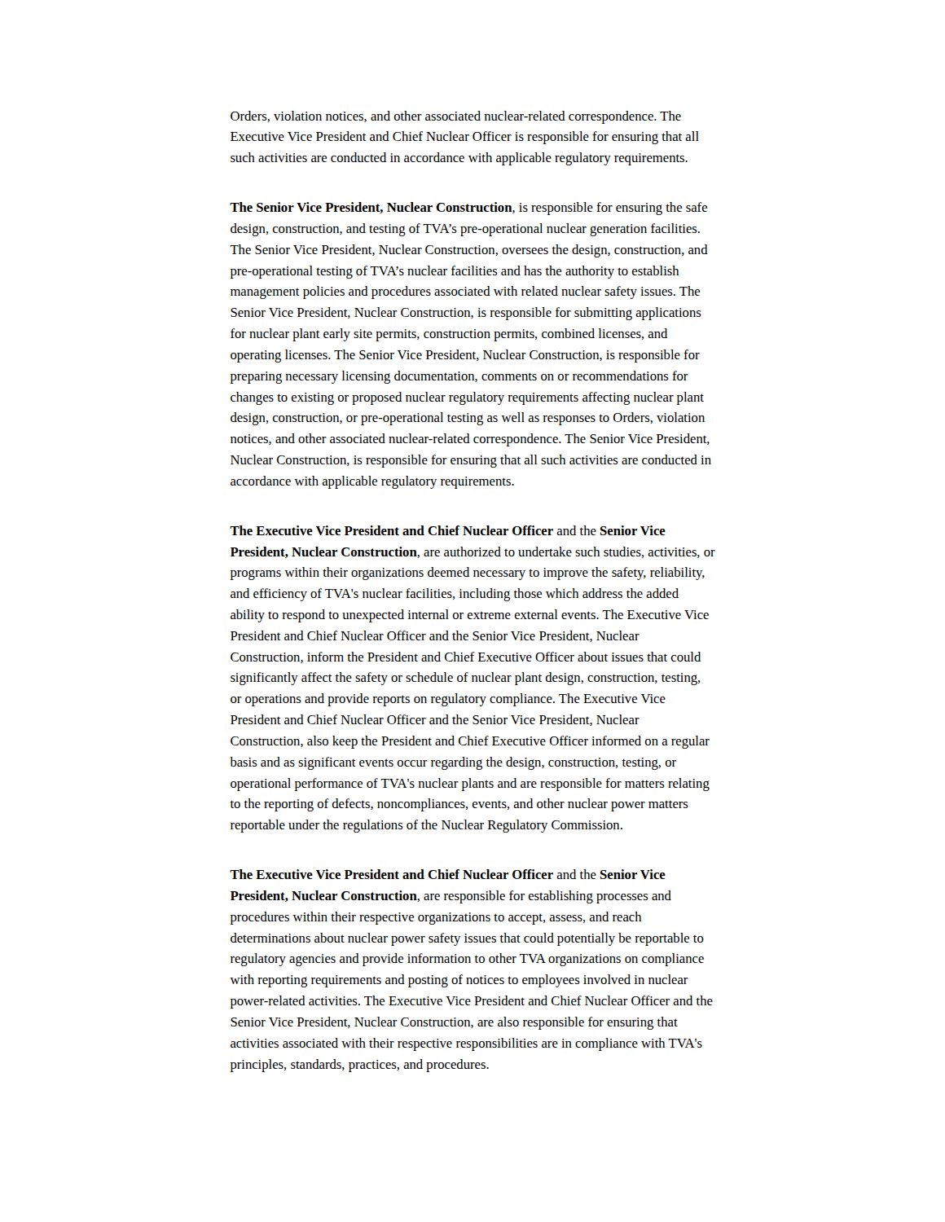Orders, violation notices, and other associated nuclear-related correspondence. The Executive Vice President and Chief Nuclear Officer is responsible for ensuring that all such activities are conducted in accordance with applicable regulatory requirements.
The Senior Vice President, Nuclear Construction, is responsible for ensuring the safe design, construction, and testing of TVA’s pre-operational nuclear generation facilities. The Senior Vice President, Nuclear Construction, oversees the design, construction, and pre-operational testing of TVA’s nuclear facilities and has the authority to establish management policies and procedures associated with related nuclear safety issues. The Senior Vice President, Nuclear Construction, is responsible for submitting applications for nuclear plant early site permits, construction permits, combined licenses, and operating licenses. The Senior Vice President, Nuclear Construction, is responsible for preparing necessary licensing documentation, comments on or recommendations for changes to existing or proposed nuclear regulatory requirements affecting nuclear plant design, construction, or pre-operational testing as well as responses to Orders, violation notices, and other associated nuclear-related correspondence. The Senior Vice President, Nuclear Construction, is responsible for ensuring that all such activities are conducted in accordance with applicable regulatory requirements.
The Executive Vice President and Chief Nuclear Officer and the Senior Vice President, Nuclear Construction, are authorized to undertake such studies, activities, or programs within their organizations deemed necessary to improve the safety, reliability, and efficiency of TVA's nuclear facilities, including those which address the added ability to respond to unexpected internal or extreme external events. The Executive Vice President and Chief Nuclear Officer and the Senior Vice President, Nuclear Construction, inform the President and Chief Executive Officer about issues that could significantly affect the safety or schedule of nuclear plant design, construction, testing, or operations and provide reports on regulatory compliance. The Executive Vice President and Chief Nuclear Officer and the Senior Vice President, Nuclear Construction, also keep the President and Chief Executive Officer informed on a regular basis and as significant events occur regarding the design, construction, testing, or operational performance of TVA's nuclear plants and are responsible for matters relating to the reporting of defects, noncompliances, events, and other nuclear power matters reportable under the regulations of the Nuclear Regulatory Commission.
The Executive Vice President and Chief Nuclear Officer and the Senior Vice President, Nuclear Construction, are responsible for establishing processes and procedures within their respective organizations to accept, assess, and reach determinations about nuclear power safety issues that could potentially be reportable to regulatory agencies and provide information to other TVA organizations on compliance with reporting requirements and posting of notices to employees involved in nuclear power-related activities. The Executive Vice President and Chief Nuclear Officer and the Senior Vice President, Nuclear Construction, are also responsible for ensuring that activities associated with their respective responsibilities are in compliance with TVA's principles, standards, practices, and procedures.